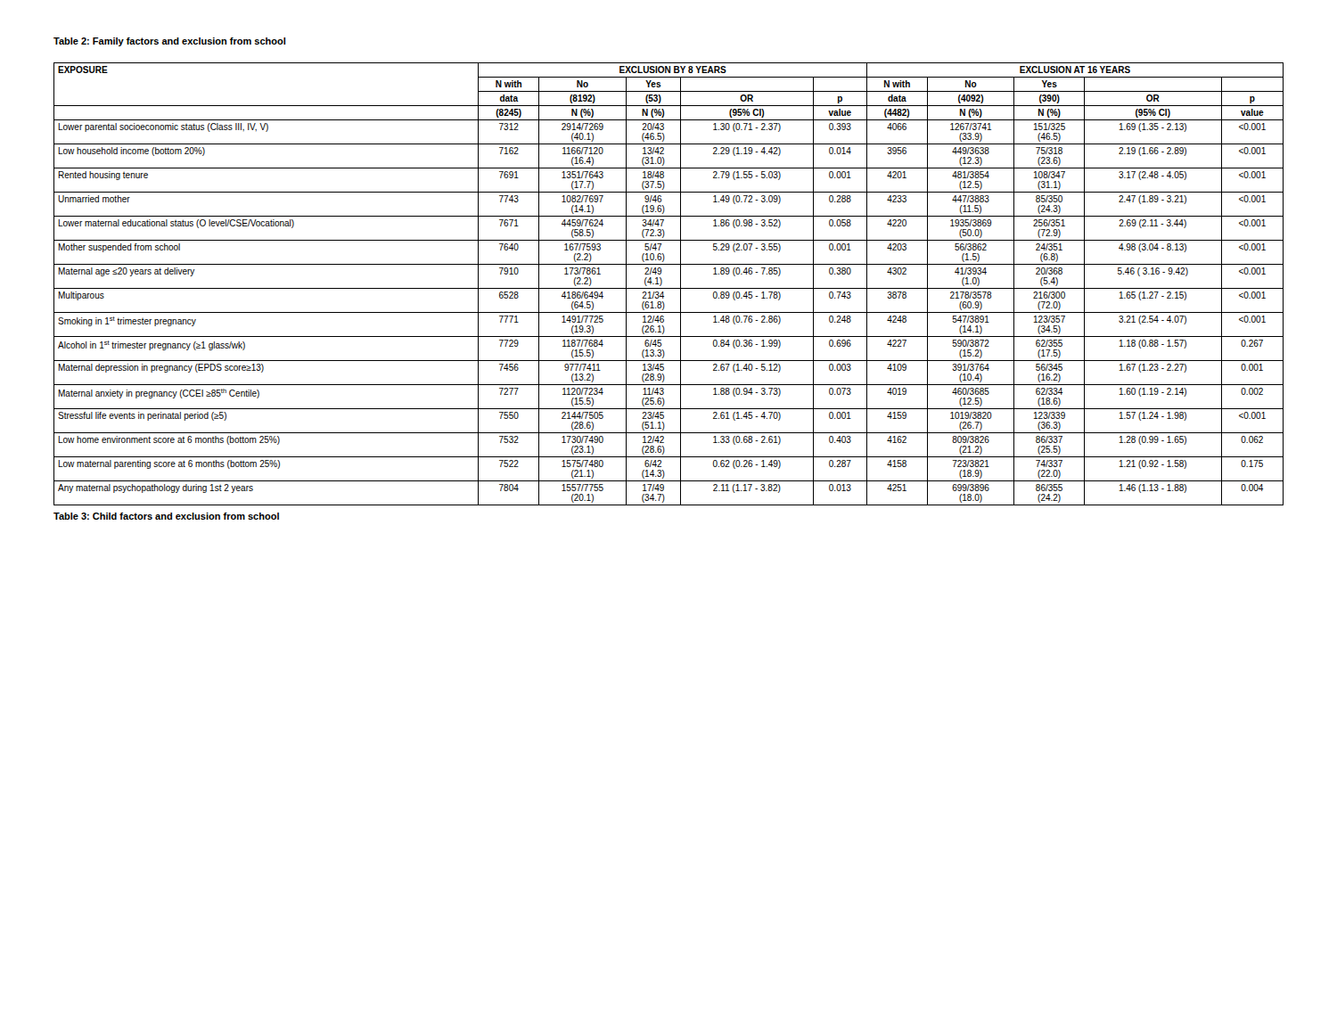Table 2: Family factors and exclusion from school
| EXPOSURE | EXCLUSION BY 8 YEARS | EXCLUSION AT 16 YEARS |
| --- | --- | --- |
| N with | No | Yes | | | N with | No | Yes | | |
| data | (8192) | (53) | OR | p | data | (4092) | (390) | OR | p |
| | (8245) | N (%) | N (%) | (95% CI) | value | (4482) | N (%) | N (%) | (95% CI) | value |
| Lower parental socioeconomic status (Class III, IV, V) | 7312 | 2914/7269 (40.1) | 20/43 (46.5) | 1.30 (0.71 - 2.37) | 0.393 | 4066 | 1267/3741 (33.9) | 151/325 (46.5) | 1.69 (1.35 - 2.13) | <0.001 |
| Low household income (bottom 20%) | 7162 | 1166/7120 (16.4) | 13/42 (31.0) | 2.29 (1.19 - 4.42) | 0.014 | 3956 | 449/3638 (12.3) | 75/318 (23.6) | 2.19 (1.66 - 2.89) | <0.001 |
| Rented housing tenure | 7691 | 1351/7643 (17.7) | 18/48 (37.5) | 2.79 (1.55 - 5.03) | 0.001 | 4201 | 481/3854 (12.5) | 108/347 (31.1) | 3.17 (2.48 - 4.05) | <0.001 |
| Unmarried mother | 7743 | 1082/7697 (14.1) | 9/46 (19.6) | 1.49 (0.72 - 3.09) | 0.288 | 4233 | 447/3883 (11.5) | 85/350 (24.3) | 2.47 (1.89 - 3.21) | <0.001 |
| Lower maternal educational status (O level/CSE/Vocational) | 7671 | 4459/7624 (58.5) | 34/47 (72.3) | 1.86 (0.98 - 3.52) | 0.058 | 4220 | 1935/3869 (50.0) | 256/351 (72.9) | 2.69 (2.11 - 3.44) | <0.001 |
| Mother suspended from school | 7640 | 167/7593 (2.2) | 5/47 (10.6) | 5.29 (2.07 - 3.55) | 0.001 | 4203 | 56/3862 (1.5) | 24/351 (6.8) | 4.98 (3.04 - 8.13) | <0.001 |
| Maternal age ≤20 years at delivery | 7910 | 173/7861 (2.2) | 2/49 (4.1) | 1.89 (0.46 - 7.85) | 0.380 | 4302 | 41/3934 (1.0) | 20/368 (5.4) | 5.46 ( 3.16 - 9.42) | <0.001 |
| Multiparous | 6528 | 4186/6494 (64.5) | 21/34 (61.8) | 0.89 (0.45 - 1.78) | 0.743 | 3878 | 2178/3578 (60.9) | 216/300 (72.0) | 1.65 (1.27 - 2.15) | <0.001 |
| Smoking in 1 st trimester pregnancy | 7771 | 1491/7725 (19.3) | 12/46 (26.1) | 1.48 (0.76 - 2.86) | 0.248 | 4248 | 547/3891 (14.1) | 123/357 (34.5) | 3.21 (2.54 - 4.07) | <0.001 |
| Alcohol in 1 st trimester pregnancy (≥1 glass/wk) | 7729 | 1187/7684 (15.5) | 6/45 (13.3) | 0.84 (0.36 - 1.99) | 0.696 | 4227 | 590/3872 (15.2) | 62/355 (17.5) | 1.18 (0.88 - 1.57) | 0.267 |
| Maternal depression in pregnancy (EPDS score≥13) | 7456 | 977/7411 (13.2) | 13/45 (28.9) | 2.67 (1.40 - 5.12) | 0.003 | 4109 | 391/3764 (10.4) | 56/345 (16.2) | 1.67 (1.23 - 2.27) | 0.001 |
| Maternal anxiety in pregnancy (CCEI ≥85 th Centile) | 7277 | 1120/7234 (15.5) | 11/43 (25.6) | 1.88 (0.94 - 3.73) | 0.073 | 4019 | 460/3685 (12.5) | 62/334 (18.6) | 1.60 (1.19 - 2.14) | 0.002 |
| Stressful life events in perinatal period (≥5) | 7550 | 2144/7505 (28.6) | 23/45 (51.1) | 2.61 (1.45 - 4.70) | 0.001 | 4159 | 1019/3820 (26.7) | 123/339 (36.3) | 1.57 (1.24 - 1.98) | <0.001 |
| Low home environment score at 6 months (bottom 25%) | 7532 | 1730/7490 (23.1) | 12/42 (28.6) | 1.33 (0.68 - 2.61) | 0.403 | 4162 | 809/3826 (21.2) | 86/337 (25.5) | 1.28 (0.99 - 1.65) | 0.062 |
| Low maternal parenting score at 6 months (bottom 25%) | 7522 | 1575/7480 (21.1) | 6/42 (14.3) | 0.62 (0.26 - 1.49) | 0.287 | 4158 | 723/3821 (18.9) | 74/337 (22.0) | 1.21 (0.92 - 1.58) | 0.175 |
| Any maternal psychopathology during 1st 2 years | 7804 | 1557/7755 (20.1) | 17/49 (34.7) | 2.11 (1.17 - 3.82) | 0.013 | 4251 | 699/3896 (18.0) | 86/355 (24.2) | 1.46 (1.13 - 1.88) | 0.004 |
Table 3: Child factors and exclusion from school